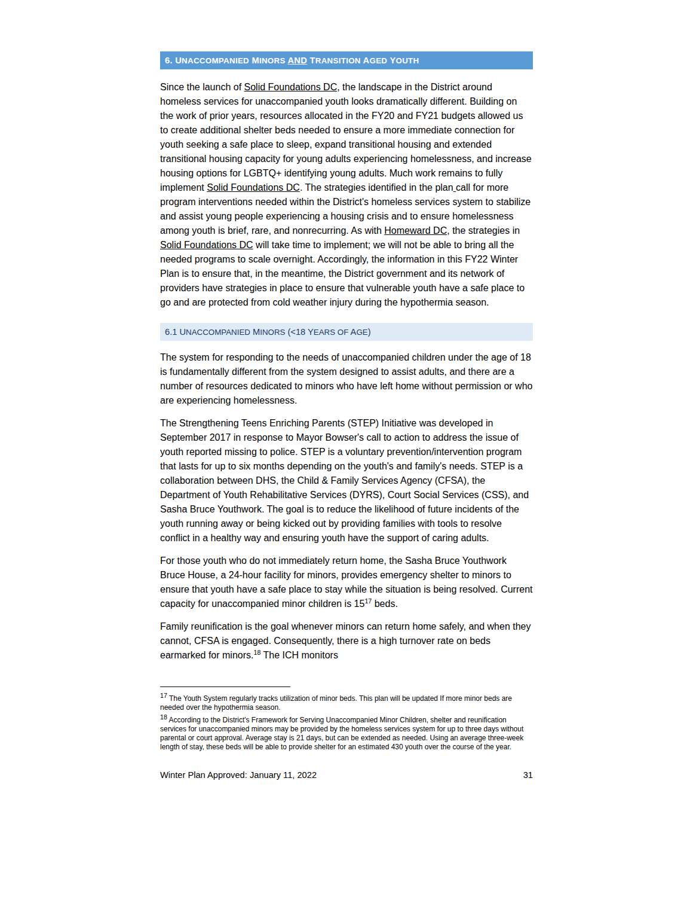6. UNACCOMPANIED MINORS AND TRANSITION AGED YOUTH
Since the launch of Solid Foundations DC, the landscape in the District around homeless services for unaccompanied youth looks dramatically different. Building on the work of prior years, resources allocated in the FY20 and FY21 budgets allowed us to create additional shelter beds needed to ensure a more immediate connection for youth seeking a safe place to sleep, expand transitional housing and extended transitional housing capacity for young adults experiencing homelessness, and increase housing options for LGBTQ+ identifying young adults. Much work remains to fully implement Solid Foundations DC. The strategies identified in the plan call for more program interventions needed within the District's homeless services system to stabilize and assist young people experiencing a housing crisis and to ensure homelessness among youth is brief, rare, and nonrecurring. As with Homeward DC, the strategies in Solid Foundations DC will take time to implement; we will not be able to bring all the needed programs to scale overnight. Accordingly, the information in this FY22 Winter Plan is to ensure that, in the meantime, the District government and its network of providers have strategies in place to ensure that vulnerable youth have a safe place to go and are protected from cold weather injury during the hypothermia season.
6.1 UNACCOMPANIED MINORS (<18 YEARS OF AGE)
The system for responding to the needs of unaccompanied children under the age of 18 is fundamentally different from the system designed to assist adults, and there are a number of resources dedicated to minors who have left home without permission or who are experiencing homelessness.
The Strengthening Teens Enriching Parents (STEP) Initiative was developed in September 2017 in response to Mayor Bowser's call to action to address the issue of youth reported missing to police. STEP is a voluntary prevention/intervention program that lasts for up to six months depending on the youth's and family's needs. STEP is a collaboration between DHS, the Child & Family Services Agency (CFSA), the Department of Youth Rehabilitative Services (DYRS), Court Social Services (CSS), and Sasha Bruce Youthwork. The goal is to reduce the likelihood of future incidents of the youth running away or being kicked out by providing families with tools to resolve conflict in a healthy way and ensuring youth have the support of caring adults.
For those youth who do not immediately return home, the Sasha Bruce Youthwork Bruce House, a 24-hour facility for minors, provides emergency shelter to minors to ensure that youth have a safe place to stay while the situation is being resolved. Current capacity for unaccompanied minor children is 1517 beds.
Family reunification is the goal whenever minors can return home safely, and when they cannot, CFSA is engaged. Consequently, there is a high turnover rate on beds earmarked for minors.18 The ICH monitors
17 The Youth System regularly tracks utilization of minor beds. This plan will be updated If more minor beds are needed over the hypothermia season.
18 According to the District's Framework for Serving Unaccompanied Minor Children, shelter and reunification services for unaccompanied minors may be provided by the homeless services system for up to three days without parental or court approval. Average stay is 21 days, but can be extended as needed. Using an average three-week length of stay, these beds will be able to provide shelter for an estimated 430 youth over the course of the year.
Winter Plan Approved: January 11, 2022 31